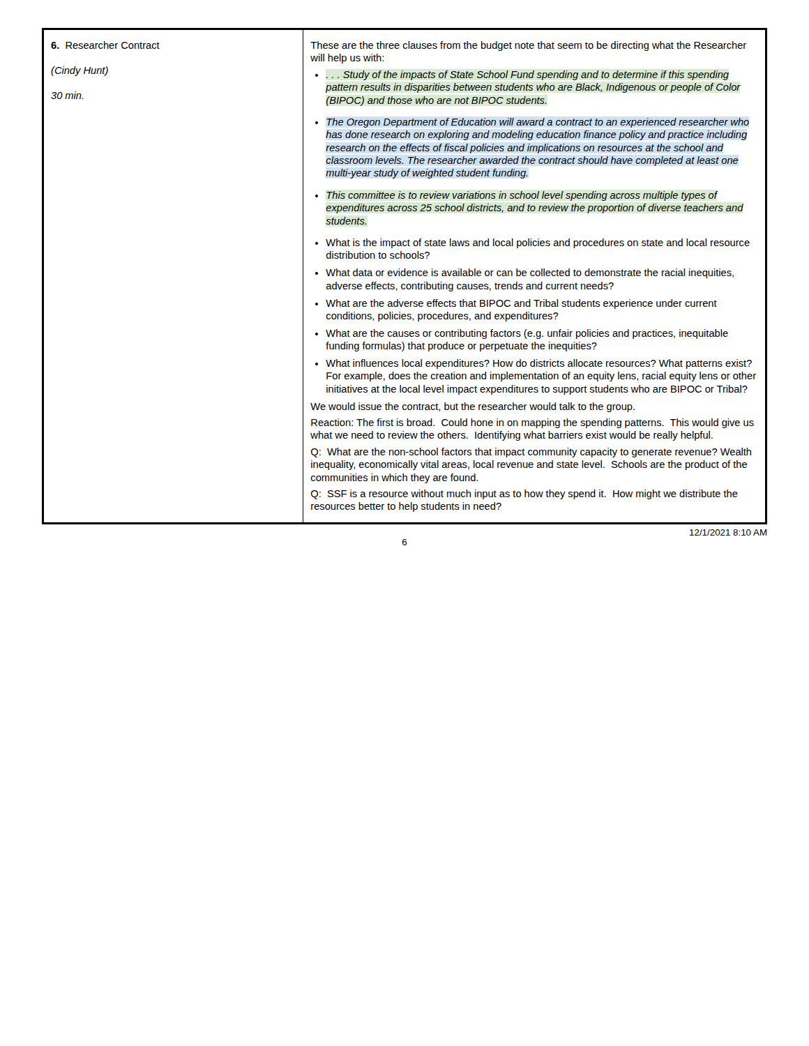| 6. Researcher Contract (Cindy Hunt) 30 min. | These are the three clauses from the budget note that seem to be directing what the Researcher will help us with: . . . Study of the impacts of State School Fund spending and to determine if this spending pattern results in disparities between students who are Black, Indigenous or people of Color (BIPOC) and those who are not BIPOC students. The Oregon Department of Education will award a contract to an experienced researcher who has done research on exploring and modeling education finance policy and practice including research on the effects of fiscal policies and implications on resources at the school and classroom levels. The researcher awarded the contract should have completed at least one multi-year study of weighted student funding. This committee is to review variations in school level spending across multiple types of expenditures across 25 school districts, and to review the proportion of diverse teachers and students. What is the impact of state laws and local policies and procedures on state and local resource distribution to schools? What data or evidence is available or can be collected to demonstrate the racial inequities, adverse effects, contributing causes, trends and current needs? What are the adverse effects that BIPOC and Tribal students experience under current conditions, policies, procedures, and expenditures? What are the causes or contributing factors (e.g. unfair policies and practices, inequitable funding formulas) that produce or perpetuate the inequities? What influences local expenditures? How do districts allocate resources? What patterns exist? For example, does the creation and implementation of an equity lens, racial equity lens or other initiatives at the local level impact expenditures to support students who are BIPOC or Tribal? We would issue the contract, but the researcher would talk to the group. Reaction: The first is broad. Could hone in on mapping the spending patterns. This would give us what we need to review the others. Identifying what barriers exist would be really helpful. Q: What are the non-school factors that impact community capacity to generate revenue? Wealth inequality, economically vital areas, local revenue and state level. Schools are the product of the communities in which they are found. Q: SSF is a resource without much input as to how they spend it. How might we distribute the resources better to help students in need? |
12/1/2021 8:10 AM
6